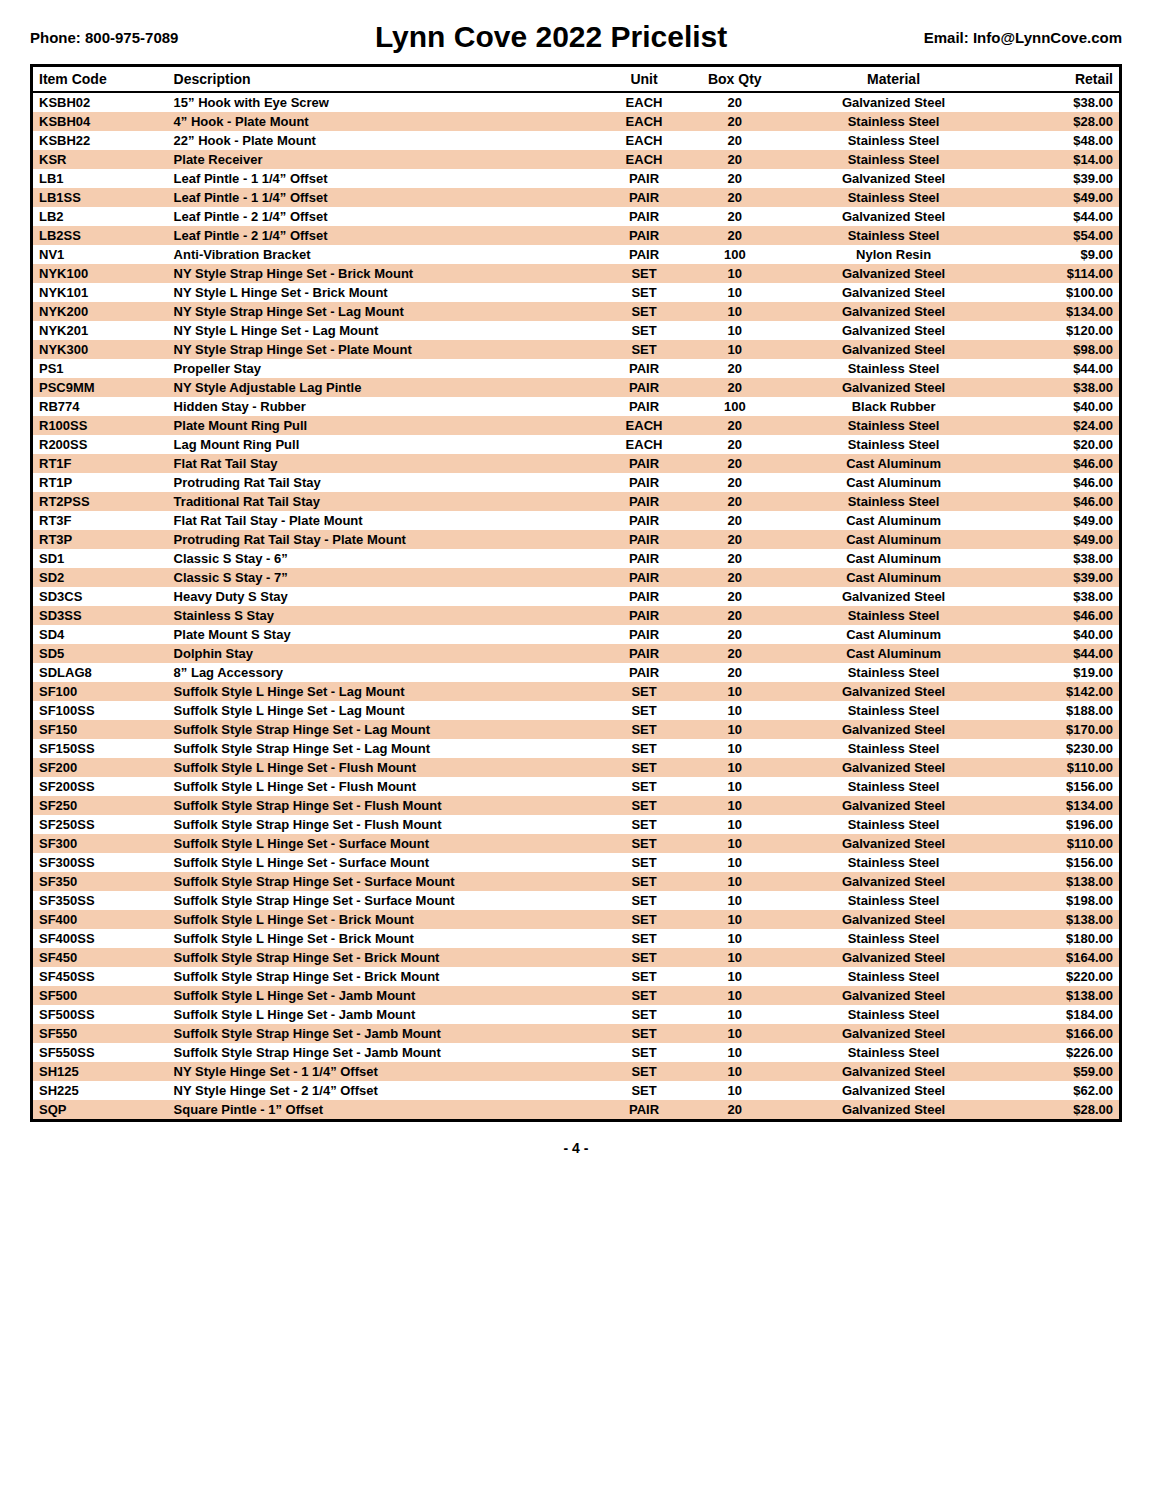Phone: 800-975-7089
Lynn Cove 2022 Pricelist
Email: Info@LynnCove.com
| Item Code | Description | Unit | Box Qty | Material | Retail |
| --- | --- | --- | --- | --- | --- |
| KSBH02 | 15” Hook with Eye Screw | EACH | 20 | Galvanized Steel | $38.00 |
| KSBH04 | 4” Hook - Plate Mount | EACH | 20 | Stainless Steel | $28.00 |
| KSBH22 | 22” Hook - Plate Mount | EACH | 20 | Stainless Steel | $48.00 |
| KSR | Plate Receiver | EACH | 20 | Stainless Steel | $14.00 |
| LB1 | Leaf Pintle - 1 1/4” Offset | PAIR | 20 | Galvanized Steel | $39.00 |
| LB1SS | Leaf Pintle - 1 1/4” Offset | PAIR | 20 | Stainless Steel | $49.00 |
| LB2 | Leaf Pintle - 2 1/4” Offset | PAIR | 20 | Galvanized Steel | $44.00 |
| LB2SS | Leaf Pintle - 2 1/4” Offset | PAIR | 20 | Stainless Steel | $54.00 |
| NV1 | Anti-Vibration Bracket | PAIR | 100 | Nylon Resin | $9.00 |
| NYK100 | NY Style Strap Hinge Set - Brick Mount | SET | 10 | Galvanized Steel | $114.00 |
| NYK101 | NY Style L Hinge Set - Brick Mount | SET | 10 | Galvanized Steel | $100.00 |
| NYK200 | NY Style Strap Hinge Set - Lag Mount | SET | 10 | Galvanized Steel | $134.00 |
| NYK201 | NY Style L Hinge Set - Lag Mount | SET | 10 | Galvanized Steel | $120.00 |
| NYK300 | NY Style Strap Hinge Set - Plate Mount | SET | 10 | Galvanized Steel | $98.00 |
| PS1 | Propeller Stay | PAIR | 20 | Stainless Steel | $44.00 |
| PSC9MM | NY Style Adjustable Lag Pintle | PAIR | 20 | Galvanized Steel | $38.00 |
| RB774 | Hidden Stay - Rubber | PAIR | 100 | Black Rubber | $40.00 |
| R100SS | Plate Mount Ring Pull | EACH | 20 | Stainless Steel | $24.00 |
| R200SS | Lag Mount Ring Pull | EACH | 20 | Stainless Steel | $20.00 |
| RT1F | Flat Rat Tail Stay | PAIR | 20 | Cast Aluminum | $46.00 |
| RT1P | Protruding Rat Tail Stay | PAIR | 20 | Cast Aluminum | $46.00 |
| RT2PSS | Traditional Rat Tail Stay | PAIR | 20 | Stainless Steel | $46.00 |
| RT3F | Flat Rat Tail Stay - Plate Mount | PAIR | 20 | Cast Aluminum | $49.00 |
| RT3P | Protruding Rat Tail Stay - Plate Mount | PAIR | 20 | Cast Aluminum | $49.00 |
| SD1 | Classic S Stay - 6” | PAIR | 20 | Cast Aluminum | $38.00 |
| SD2 | Classic S Stay - 7” | PAIR | 20 | Cast Aluminum | $39.00 |
| SD3CS | Heavy Duty S Stay | PAIR | 20 | Galvanized Steel | $38.00 |
| SD3SS | Stainless S Stay | PAIR | 20 | Stainless Steel | $46.00 |
| SD4 | Plate Mount S Stay | PAIR | 20 | Cast Aluminum | $40.00 |
| SD5 | Dolphin Stay | PAIR | 20 | Cast Aluminum | $44.00 |
| SDLAG8 | 8” Lag Accessory | PAIR | 20 | Stainless Steel | $19.00 |
| SF100 | Suffolk Style L Hinge Set - Lag Mount | SET | 10 | Galvanized Steel | $142.00 |
| SF100SS | Suffolk Style L Hinge Set - Lag Mount | SET | 10 | Stainless Steel | $188.00 |
| SF150 | Suffolk Style Strap Hinge Set - Lag Mount | SET | 10 | Galvanized Steel | $170.00 |
| SF150SS | Suffolk Style Strap Hinge Set - Lag Mount | SET | 10 | Stainless Steel | $230.00 |
| SF200 | Suffolk Style L Hinge Set - Flush Mount | SET | 10 | Galvanized Steel | $110.00 |
| SF200SS | Suffolk Style L Hinge Set - Flush Mount | SET | 10 | Stainless Steel | $156.00 |
| SF250 | Suffolk Style Strap Hinge Set - Flush Mount | SET | 10 | Galvanized Steel | $134.00 |
| SF250SS | Suffolk Style Strap Hinge Set - Flush Mount | SET | 10 | Stainless Steel | $196.00 |
| SF300 | Suffolk Style L Hinge Set - Surface Mount | SET | 10 | Galvanized Steel | $110.00 |
| SF300SS | Suffolk Style L Hinge Set - Surface Mount | SET | 10 | Stainless Steel | $156.00 |
| SF350 | Suffolk Style Strap Hinge Set - Surface Mount | SET | 10 | Galvanized Steel | $138.00 |
| SF350SS | Suffolk Style Strap Hinge Set - Surface Mount | SET | 10 | Stainless Steel | $198.00 |
| SF400 | Suffolk Style L Hinge Set - Brick Mount | SET | 10 | Galvanized Steel | $138.00 |
| SF400SS | Suffolk Style L Hinge Set - Brick Mount | SET | 10 | Stainless Steel | $180.00 |
| SF450 | Suffolk Style Strap Hinge Set - Brick Mount | SET | 10 | Galvanized Steel | $164.00 |
| SF450SS | Suffolk Style Strap Hinge Set - Brick Mount | SET | 10 | Stainless Steel | $220.00 |
| SF500 | Suffolk Style L Hinge Set - Jamb Mount | SET | 10 | Galvanized Steel | $138.00 |
| SF500SS | Suffolk Style L Hinge Set - Jamb Mount | SET | 10 | Stainless Steel | $184.00 |
| SF550 | Suffolk Style Strap Hinge Set - Jamb Mount | SET | 10 | Galvanized Steel | $166.00 |
| SF550SS | Suffolk Style Strap Hinge Set - Jamb Mount | SET | 10 | Stainless Steel | $226.00 |
| SH125 | NY Style Hinge Set - 1 1/4” Offset | SET | 10 | Galvanized Steel | $59.00 |
| SH225 | NY Style Hinge Set - 2 1/4” Offset | SET | 10 | Galvanized Steel | $62.00 |
| SQP | Square Pintle - 1” Offset | PAIR | 20 | Galvanized Steel | $28.00 |
- 4 -